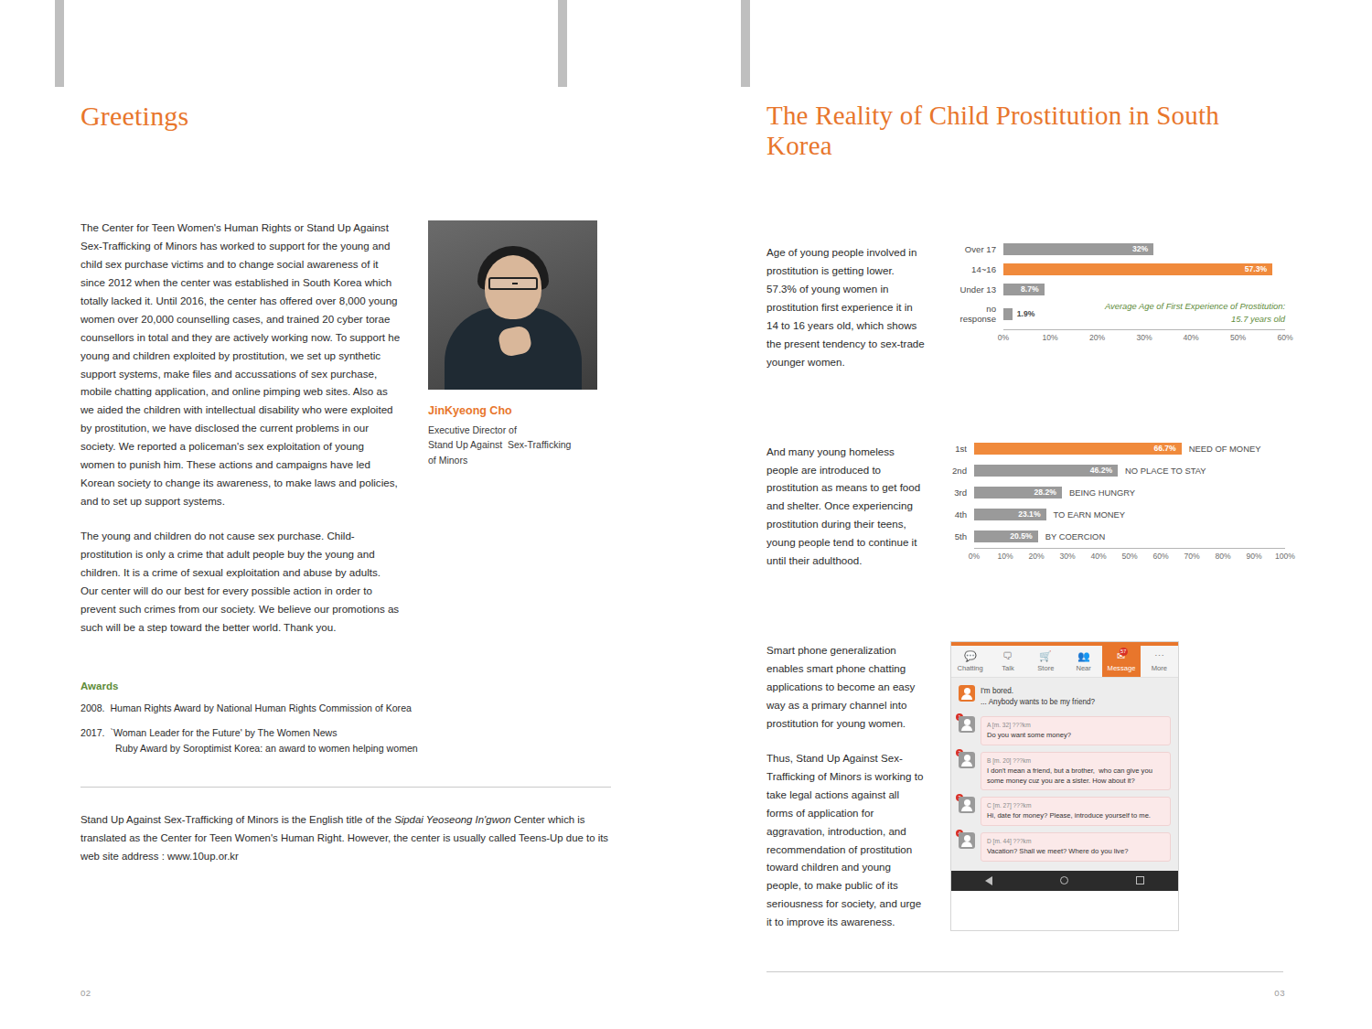Greetings
The Center for Teen Women's Human Rights or Stand Up Against Sex-Trafficking of Minors has worked to support for the young and child sex purchase victims and to change social awareness of it since 2012 when the center was established in South Korea which totally lacked it. Until 2016, the center has offered over 8,000 young women over 20,000 counselling cases, and trained 20 cyber torae counsellors in total and they are actively working now. To support he young and children exploited by prostitution, we set up synthetic support systems, make files and accussations of sex purchase, mobile chatting application, and online pimping web sites. Also as we aided the children with intellectual disability who were exploited by prostitution, we have disclosed the current problems in our society. We reported a policeman's sex exploitation of young women to punish him. These actions and campaigns have led Korean society to change its awareness, to make laws and policies, and to set up support systems.
The young and children do not cause sex purchase. Child-prostitution is only a crime that adult people buy the young and children. It is a crime of sexual exploitation and abuse by adults. Our center will do our best for every possible action in order to prevent such crimes from our society. We believe our promotions as such will be a step toward the better world. Thank you.
JinKyeong Cho
Executive Director of
Stand Up Against Sex-Trafficking
of Minors
Awards
2008. Human Rights Award by National Human Rights Commission of Korea
2017. `Woman Leader for the Future' by The Women News
Ruby Award by Soroptimist Korea: an award to women helping women
Stand Up Against Sex-Trafficking of Minors is the English title of the Sipdai Yeoseong In'gwon Center which is translated as the Center for Teen Women's Human Right. However, the center is usually called Teens-Up due to its web site address : www.10up.or.kr
02
The Reality of Child Prostitution in South Korea
Age of young people involved in prostitution is getting lower. 57.3% of young women in prostitution first experience it in 14 to 16 years old, which shows the present tendency to sex-trade younger women.
Over 17
32%
14~16
57.3%
Under 13
8.7%
no
response
1.9%
0% 10% 20% 30% 40% 50% 60%
Average Age of First Experience of Prostitution:
15.7 years old
And many young homeless people are introduced to prostitution as means to get food and shelter. Once experiencing prostitution during their teens, young people tend to continue it until their adulthood.
1st
66.7% NEED OF MONEY
2nd
46.2% NO PLACE TO STAY
3rd
28.2% BEING HUNGRY
4th
23.1% TO EARN MONEY
5th
20.5% BY COERCION
0% 10% 20% 30% 40% 50% 60% 70% 80% 90% 100%
Smart phone generalization enables smart phone chatting applications to become an easy way as a primary channel into prostitution for young women.
Thus, Stand Up Against Sex-Trafficking of Minors is working to take legal actions against all forms of application for aggravation, introduction, and recommendation of prostitution toward children and young people, to make public of its seriousness for society, and urge it to improve its awareness.
💬Chatting
🗨Talk
🛒Store
👥Near
57✉Message
⋯More
I'm bored.
... Anybody wants to be my friend?
1
A [m. 32] ???km
Do you want some money?
2
B [m. 20] ???km
I don't mean a friend, but a brother, who can give you some money cuz you are a sister. How about it?
3
C [m. 27] ???km
Hi, date for money? Please, introduce yourself to me.
4
D [m. 44] ???km
Vacation? Shall we meet? Where do you live?
03